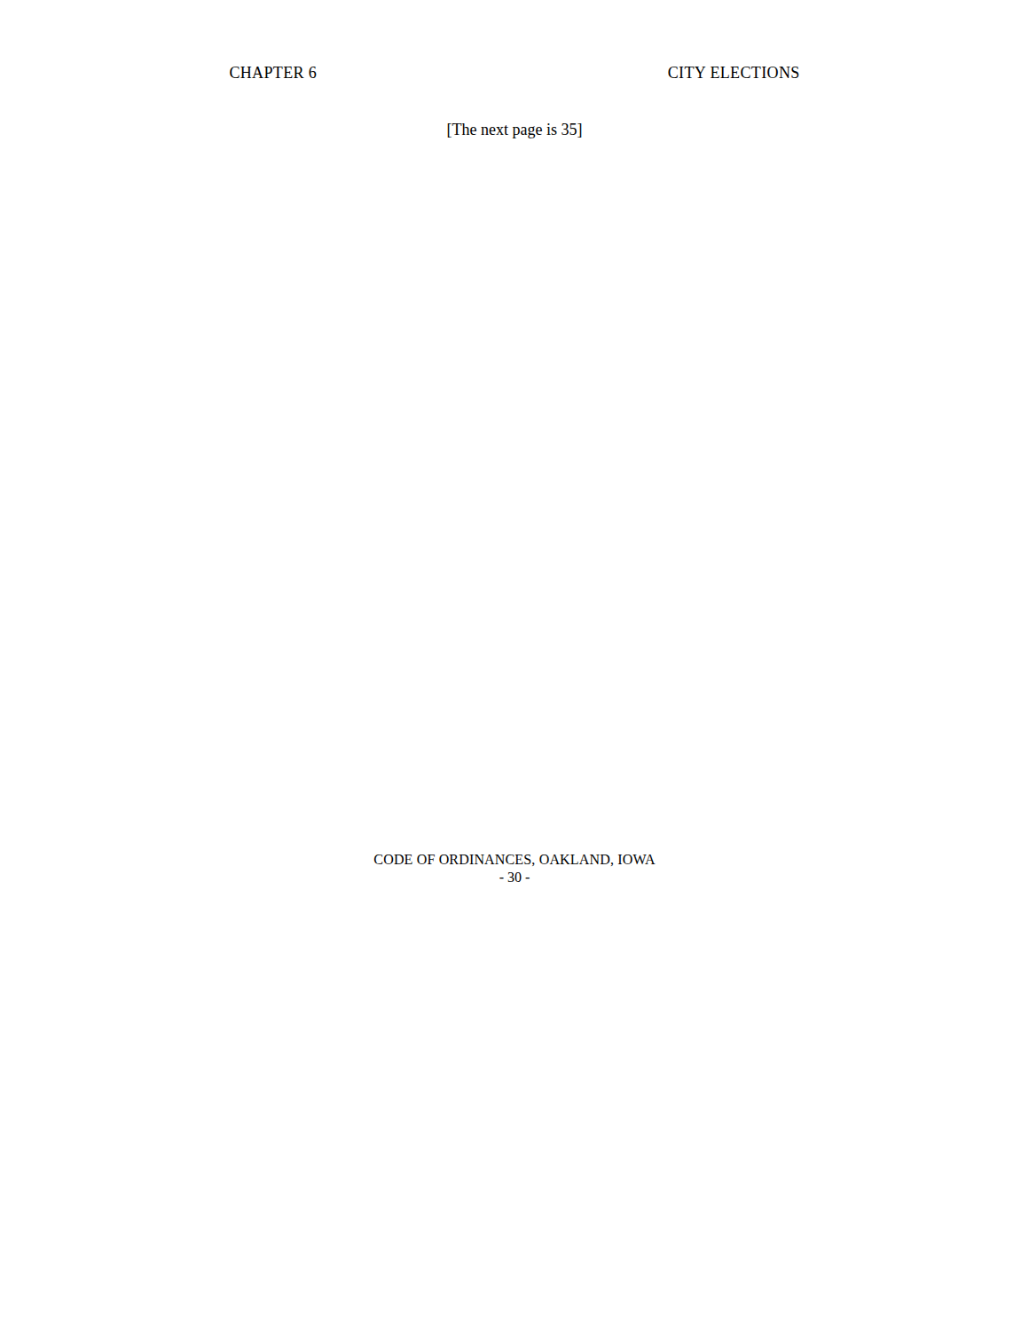CHAPTER 6
CITY ELECTIONS
[The next page is 35]
CODE OF ORDINANCES, OAKLAND, IOWA
- 30 -